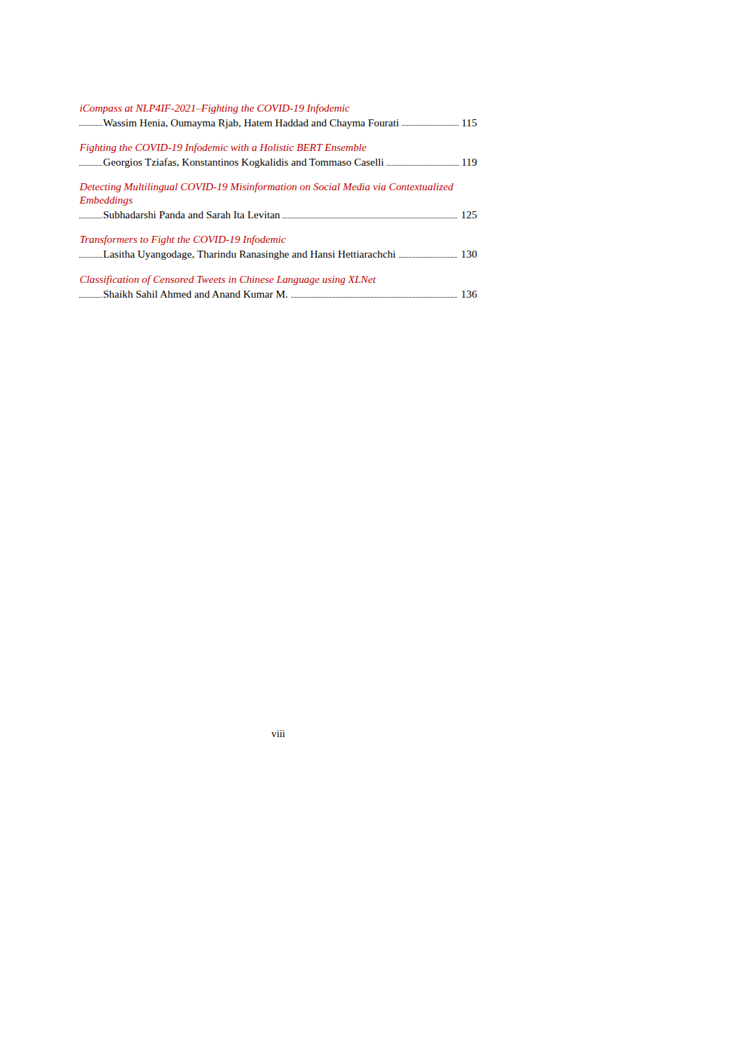iCompass at NLP4IF-2021–Fighting the COVID-19 Infodemic
115 Wassim Henia, Oumayma Rjab, Hatem Haddad and Chayma Fourati
Fighting the COVID-19 Infodemic with a Holistic BERT Ensemble
119 Georgios Tziafas, Konstantinos Kogkalidis and Tommaso Caselli
Detecting Multilingual COVID-19 Misinformation on Social Media via Contextualized Embeddings
125 Subhadarshi Panda and Sarah Ita Levitan
Transformers to Fight the COVID-19 Infodemic
130 Lasitha Uyangodage, Tharindu Ranasinghe and Hansi Hettiarachchi
Classification of Censored Tweets in Chinese Language using XLNet
136 Shaikh Sahil Ahmed and Anand Kumar M.
viii